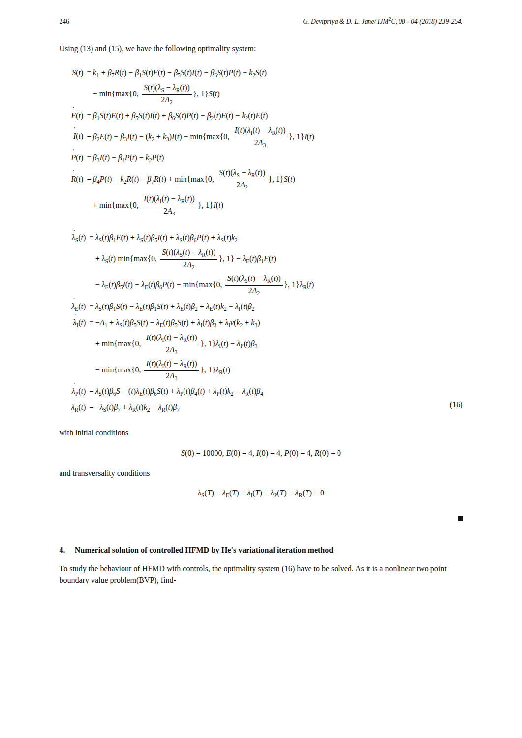246 G. Devipriya & D. L. Jane/ IJM2C, 08 - 04 (2018) 239-254.
Using (13) and (15), we have the following optimality system:
| S ( t ) | = | k 1 + β 7 R ( t ) − β 1 S ( t ) E ( t ) − β 5 S ( t ) I ( t ) − β 6 S ( t ) P ( t ) − k 2 S ( t ) |
| | | − min { max {0, S ( t )( λ S − λ R ( t )) 2 A 2 }, 1} S ( t ) |
| E ( t ) | = | β 1 S ( t ) E ( t ) + β 5 S ( t ) I ( t ) + β 6 S ( t ) P ( t ) − β 2 ( t ) E ( t ) − k 2 ( t ) E ( t ) |
| I ( t ) | = | β 2 E ( t ) − β 3 I ( t ) − ( k 2 + k 3 ) I ( t ) − min { max {0, I ( t )( λ I ( t ) − λ R ( t )) 2 A 3 }, 1} I ( t ) |
| P ( t ) | = | β 3 I ( t ) − β 4 P ( t ) − k 2 P ( t ) |
| R ( t ) | = | β 4 P ( t ) − k 2 R ( t ) − β 7 R ( t ) + min { max {0, S ( t )( λ S − λ R ( t )) 2 A 2 }, 1} S ( t ) |
| | | + min { max {0, I ( t )( λ I ( t ) − λ R ( t )) 2 A 3 }, 1} I ( t ) |
| λ S ( t ) | = | λ S ( t ) β 1 E ( t ) + λ S ( t ) β 5 I ( t ) + λ S ( t ) β 6 P ( t ) + λ S ( t ) k 2 |
| | | + λ S ( t ) min { max {0, S ( t )( λ S ( t ) − λ R ( t )) 2 A 2 }, 1} − λ E ( t ) β 1 E ( t ) |
| | | − λ E ( t ) β 5 I ( t ) − λ E ( t ) β 6 P ( t ) − min { max {0, S ( t )( λ S ( t ) − λ R ( t )) 2 A 2 }, 1} λ R ( t ) |
| λ E ( t ) | = | λ S ( t ) β 1 S ( t ) − λ E ( t ) β 1 S ( t ) + λ E ( t ) β 2 + λ E ( t ) k 2 − λ I ( t ) β 2 |
| λ I ( t ) | = | − A 1 + λ S ( t ) β 5 S ( t ) − λ E ( t ) β 5 S ( t ) + λ I ( t ) β 3 + λ I v ( k 2 + k 3 ) |
| | | + min { max {0, I ( t )( λ I ( t ) − λ R ( t )) 2 A 3 }, 1} λ I ( t ) − λ P ( t ) β 3 |
| | | − min { max {0, I ( t )( λ I ( t ) − λ R ( t )) 2 A 3 }, 1} λ R ( t ) |
| λ P ( t ) | = | λ S ( t ) β 6 S − ( t ) λ E ( t ) β 6 S ( t ) + λ P ( t ) β 4 ( t ) + λ P ( t ) k 2 − λ R ( t ) β 4 |
| λ R ( t ) | = | − λ S ( t ) β 7 + λ R ( t ) k 2 + λ R ( t ) β 7 |
(16)
with initial conditions
S(0) = 10000, E(0) = 4, I(0) = 4, P(0) = 4, R(0) = 0
and transversality conditions
λS(T) = λE(T) = λI(T) = λP(T) = λR(T) = 0
4. Numerical solution of controlled HFMD by He's variational iteration method
To study the behaviour of HFMD with controls, the optimality system (16) have to be solved. As it is a nonlinear two point boundary value problem(BVP), find-